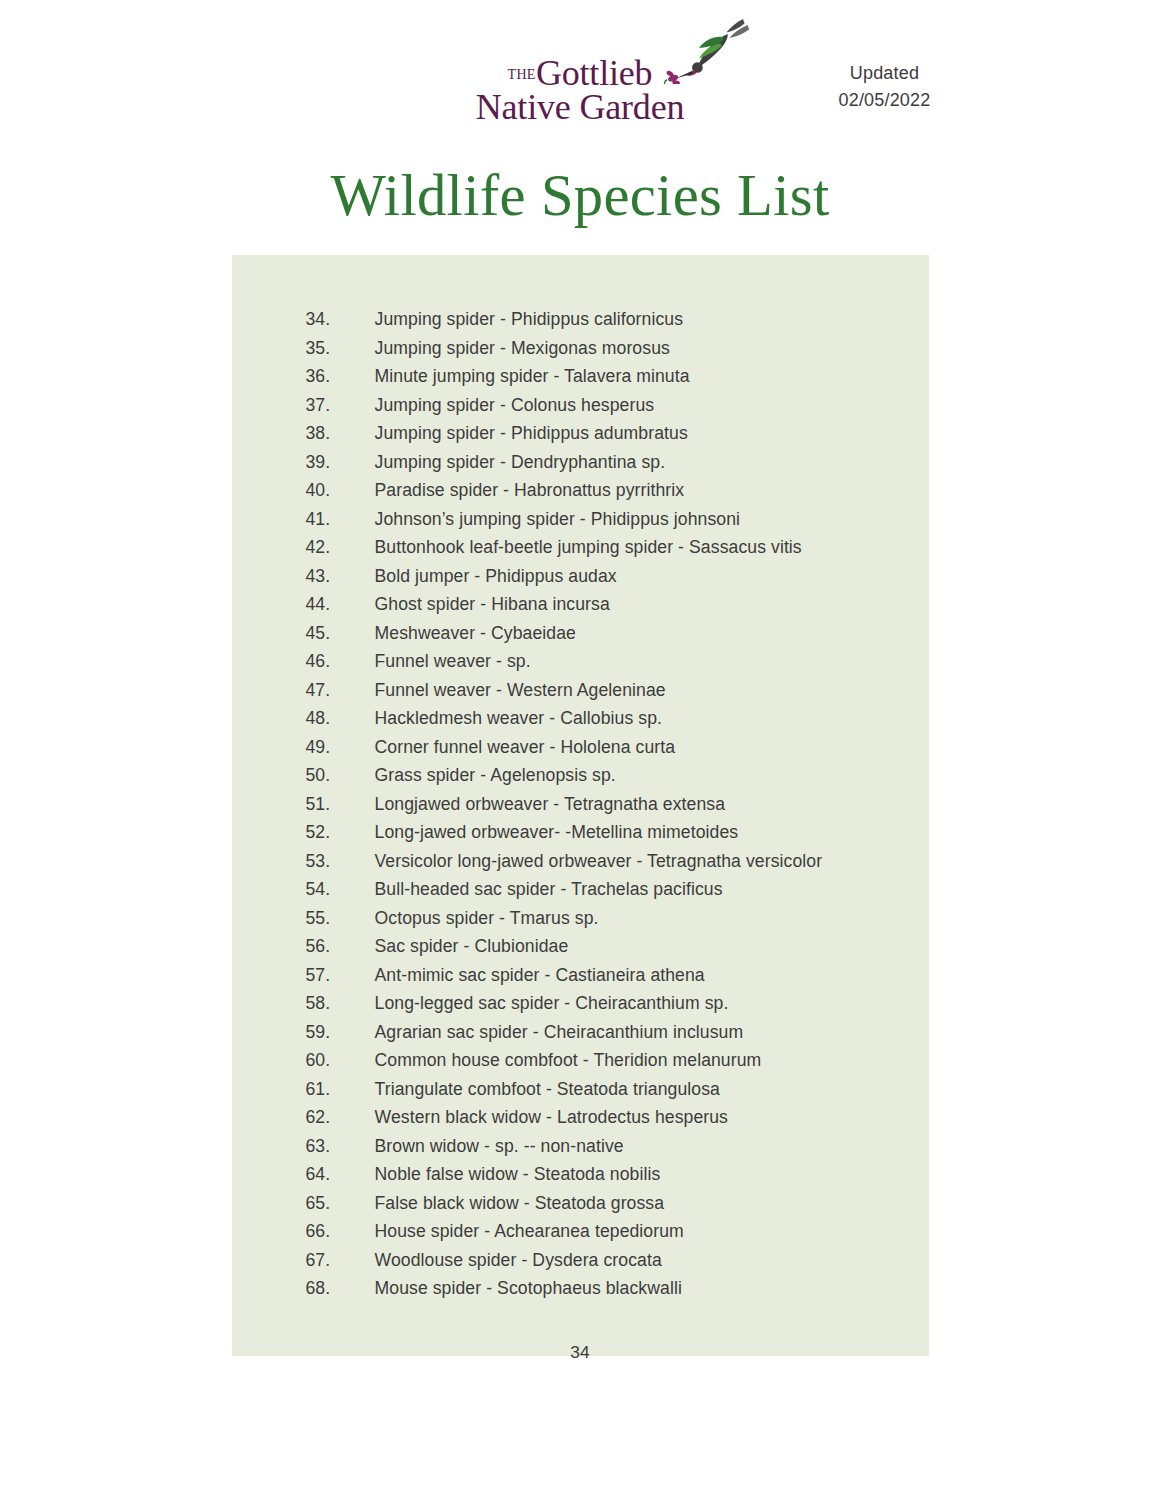Updated
02/05/2022
THEGottlieb
Native Garden
Wildlife Species List
Jumping spider - Phidippus californicus
Jumping spider - Mexigonas morosus
Minute jumping spider - Talavera minuta
Jumping spider - Colonus hesperus
Jumping spider - Phidippus adumbratus
Jumping spider - Dendryphantina sp.
Paradise spider - Habronattus pyrrithrix
Johnson’s jumping spider - Phidippus johnsoni
Buttonhook leaf-beetle jumping spider - Sassacus vitis
Bold jumper - Phidippus audax
Ghost spider - Hibana incursa
Meshweaver - Cybaeidae
Funnel weaver - sp.
Funnel weaver - Western Ageleninae
Hackledmesh weaver - Callobius sp.
Corner funnel weaver - Hololena curta
Grass spider - Agelenopsis sp.
Longjawed orbweaver - Tetragnatha extensa
Long-jawed orbweaver- -Metellina mimetoides
Versicolor long-jawed orbweaver - Tetragnatha versicolor
Bull-headed sac spider - Trachelas pacificus
Octopus spider - Tmarus sp.
Sac spider - Clubionidae
Ant-mimic sac spider - Castianeira athena
Long-legged sac spider - Cheiracanthium sp.
Agrarian sac spider - Cheiracanthium inclusum
Common house combfoot - Theridion melanurum
Triangulate combfoot - Steatoda triangulosa
Western black widow - Latrodectus hesperus
Brown widow - sp. -- non-native
Noble false widow - Steatoda nobilis
False black widow - Steatoda grossa
House spider - Achearanea tepediorum
Woodlouse spider - Dysdera crocata
Mouse spider - Scotophaeus blackwalli
34